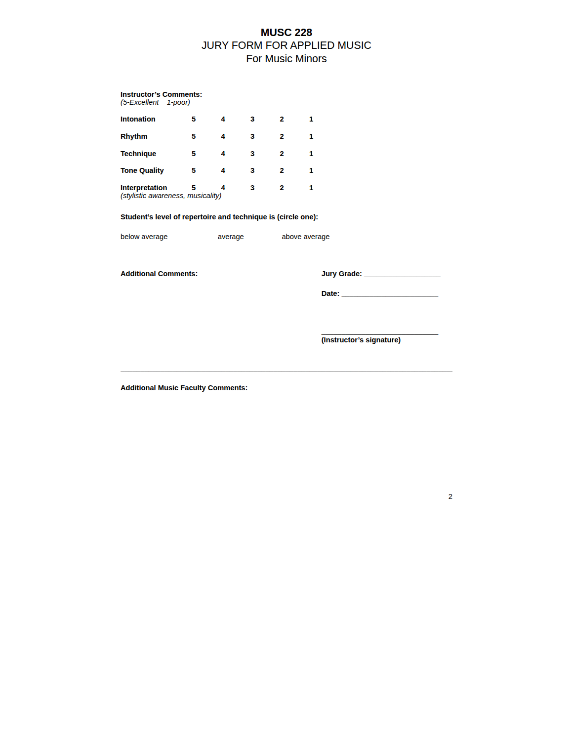MUSC 228
JURY FORM FOR APPLIED MUSIC
For Music Minors
Instructor’s Comments:
(5-Excellent – 1-poor)
| Intonation | 5 | 4 | 3 | 2 | 1 |
| Rhythm | 5 | 4 | 3 | 2 | 1 |
| Technique | 5 | 4 | 3 | 2 | 1 |
| Tone Quality | 5 | 4 | 3 | 2 | 1 |
| Interpretation | 5 | 4 | 3 | 2 | 1 |
(stylistic awareness, musicality)
Student’s level of repertoire and technique is (circle one):
below average average above average
Additional Comments:
Jury Grade: ___________________
Date: ________________________
_____________________________
(Instructor’s signature)
_______________________________________________________________________________________________________
Additional Music Faculty Comments:
2